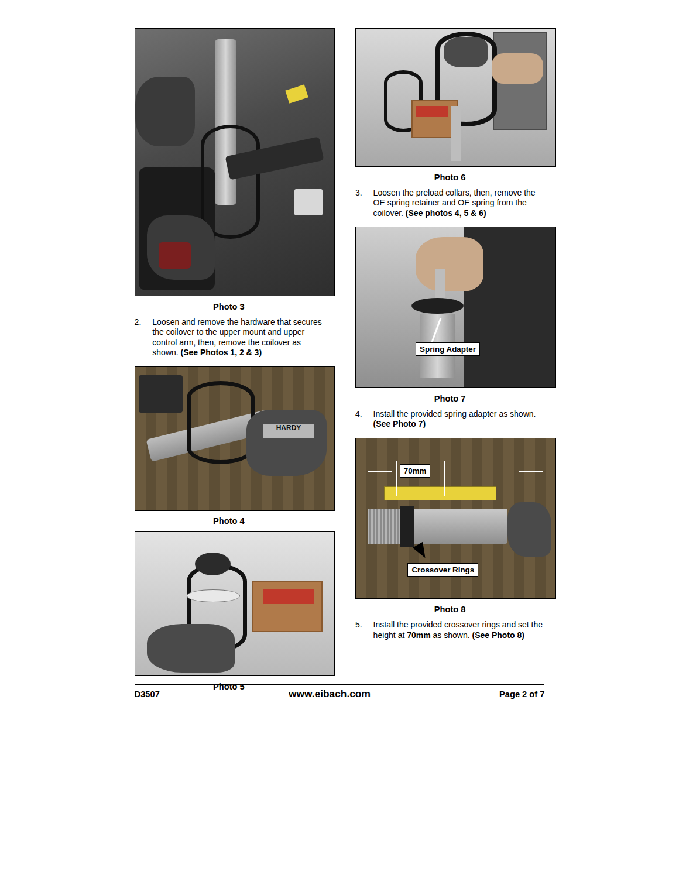Photo 3
2.
Loosen and remove the hardware that secures the coilover to the upper mount and upper control arm, then, remove the coilover as shown. (See Photos 1, 2 & 3)
HARDY
Photo 4
Photo 5
Photo 6
3.
Loosen the preload collars, then, remove the OE spring retainer and OE spring from the coilover. (See photos 4, 5 & 6)
Spring Adapter
Photo 7
4.
Install the provided spring adapter as shown. (See Photo 7)
70mm
Crossover Rings
Photo 8
5.
Install the provided crossover rings and set the height at 70mm as shown. (See Photo 8)
D3507
www.eibach.com
Page 2 of 7